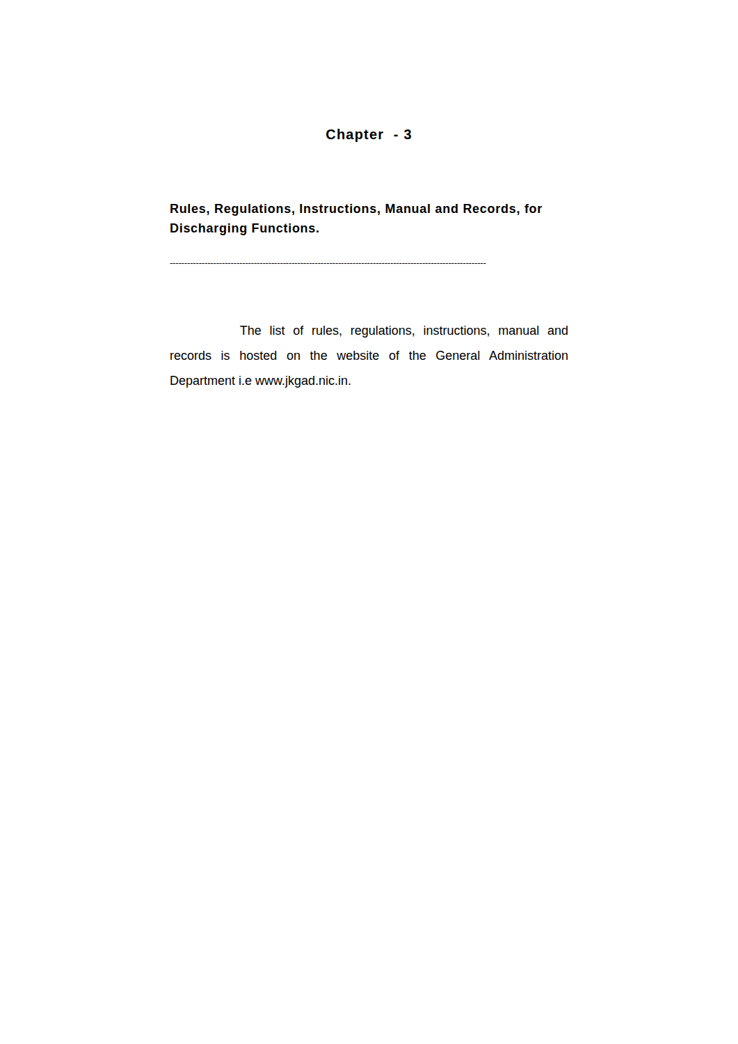Chapter - 3
Rules, Regulations, Instructions, Manual and Records, for Discharging Functions.
-------------------------------------------------------------------------------------------------------------
The list of rules, regulations, instructions, manual and records is hosted on the website of the General Administration Department i.e www.jkgad.nic.in.